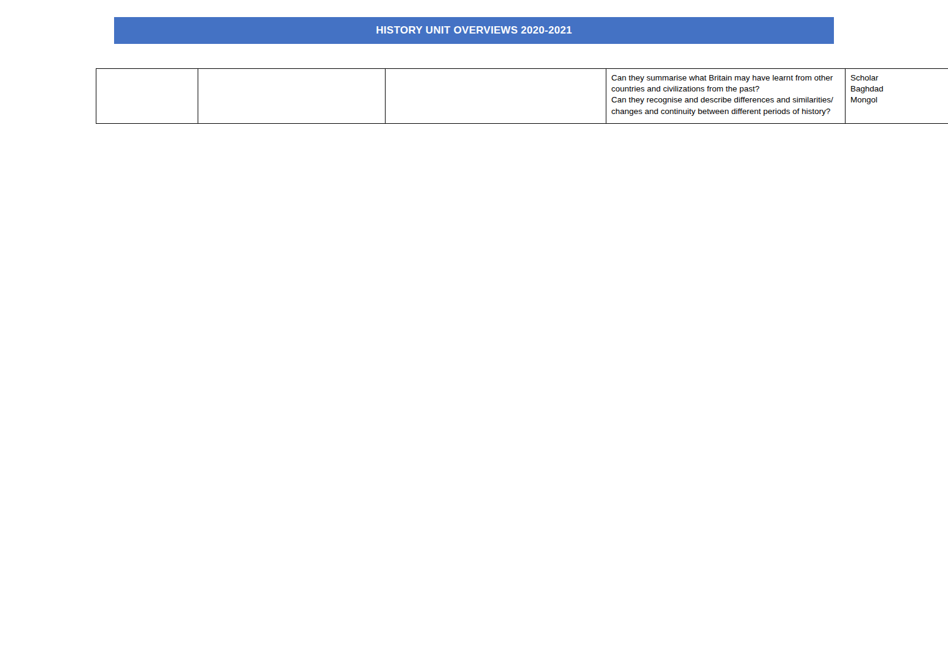HISTORY UNIT OVERVIEWS 2020-2021
| | | | Can they summarise what Britain may have learnt from other countries and civilizations from the past? Can they recognise and describe differences and similarities/ changes and continuity between different periods of history? | Scholar Baghdad Mongol |